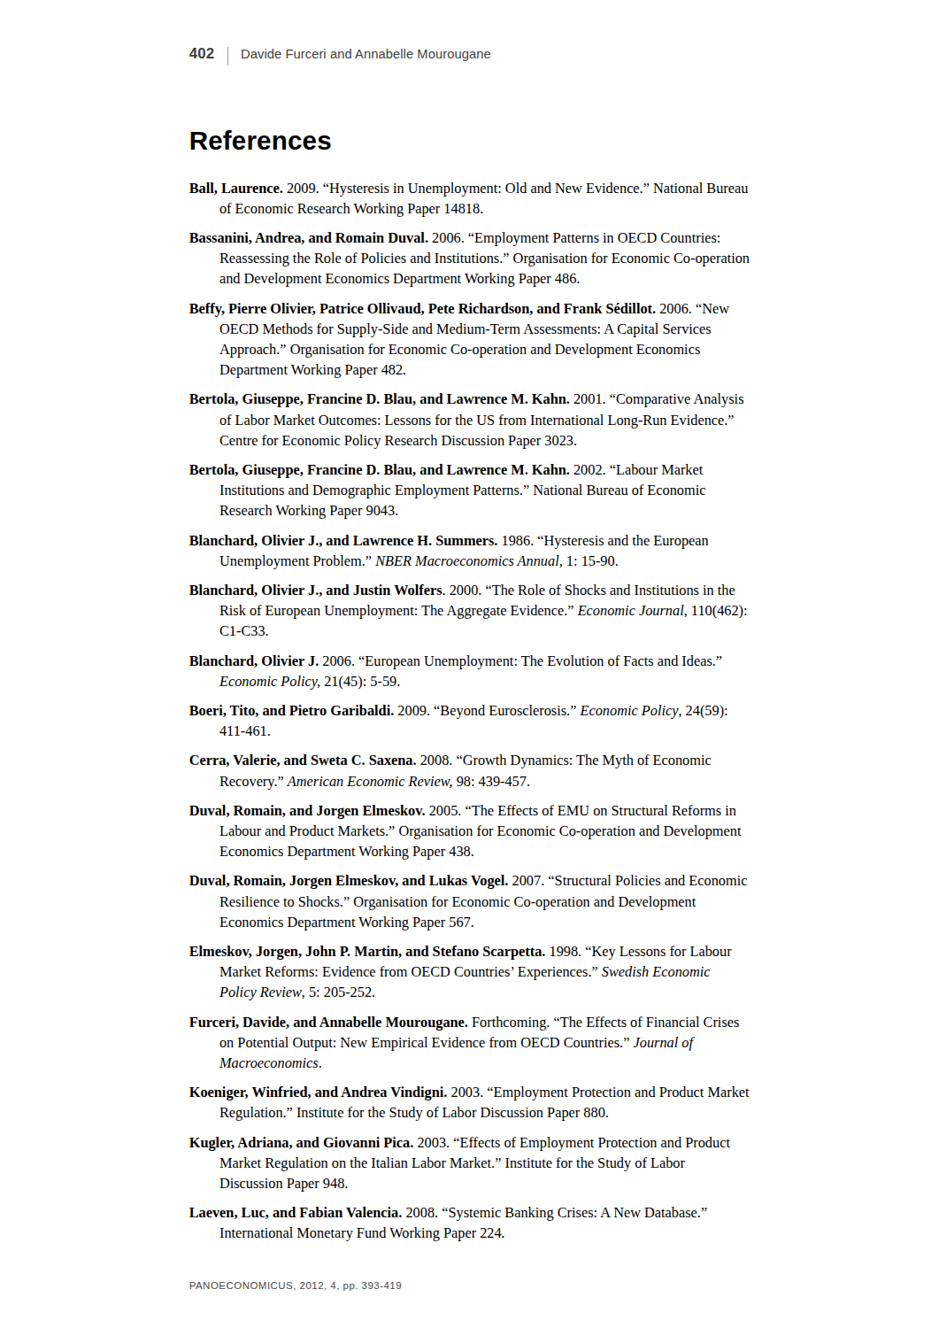402 Davide Furceri and Annabelle Mourougane
References
Ball, Laurence. 2009. “Hysteresis in Unemployment: Old and New Evidence.” National Bureau of Economic Research Working Paper 14818.
Bassanini, Andrea, and Romain Duval. 2006. “Employment Patterns in OECD Countries: Reassessing the Role of Policies and Institutions.” Organisation for Economic Co-operation and Development Economics Department Working Paper 486.
Beffy, Pierre Olivier, Patrice Ollivaud, Pete Richardson, and Frank Sédillot. 2006. “New OECD Methods for Supply-Side and Medium-Term Assessments: A Capital Services Approach.” Organisation for Economic Co-operation and Development Economics Department Working Paper 482.
Bertola, Giuseppe, Francine D. Blau, and Lawrence M. Kahn. 2001. “Comparative Analysis of Labor Market Outcomes: Lessons for the US from International Long-Run Evidence.” Centre for Economic Policy Research Discussion Paper 3023.
Bertola, Giuseppe, Francine D. Blau, and Lawrence M. Kahn. 2002. “Labour Market Institutions and Demographic Employment Patterns.” National Bureau of Economic Research Working Paper 9043.
Blanchard, Olivier J., and Lawrence H. Summers. 1986. “Hysteresis and the European Unemployment Problem.” NBER Macroeconomics Annual, 1: 15-90.
Blanchard, Olivier J., and Justin Wolfers. 2000. “The Role of Shocks and Institutions in the Risk of European Unemployment: The Aggregate Evidence.” Economic Journal, 110(462): C1-C33.
Blanchard, Olivier J. 2006. “European Unemployment: The Evolution of Facts and Ideas.” Economic Policy, 21(45): 5-59.
Boeri, Tito, and Pietro Garibaldi. 2009. “Beyond Eurosclerosis.” Economic Policy, 24(59): 411-461.
Cerra, Valerie, and Sweta C. Saxena. 2008. “Growth Dynamics: The Myth of Economic Recovery.” American Economic Review, 98: 439-457.
Duval, Romain, and Jorgen Elmeskov. 2005. “The Effects of EMU on Structural Reforms in Labour and Product Markets.” Organisation for Economic Co-operation and Development Economics Department Working Paper 438.
Duval, Romain, Jorgen Elmeskov, and Lukas Vogel. 2007. “Structural Policies and Economic Resilience to Shocks.” Organisation for Economic Co-operation and Development Economics Department Working Paper 567.
Elmeskov, Jorgen, John P. Martin, and Stefano Scarpetta. 1998. “Key Lessons for Labour Market Reforms: Evidence from OECD Countries’ Experiences.” Swedish Economic Policy Review, 5: 205-252.
Furceri, Davide, and Annabelle Mourougane. Forthcoming. “The Effects of Financial Crises on Potential Output: New Empirical Evidence from OECD Countries.” Journal of Macroeconomics.
Koeniger, Winfried, and Andrea Vindigni. 2003. “Employment Protection and Product Market Regulation.” Institute for the Study of Labor Discussion Paper 880.
Kugler, Adriana, and Giovanni Pica. 2003. “Effects of Employment Protection and Product Market Regulation on the Italian Labor Market.” Institute for the Study of Labor Discussion Paper 948.
Laeven, Luc, and Fabian Valencia. 2008. “Systemic Banking Crises: A New Database.” International Monetary Fund Working Paper 224.
PANOECONOMICUS, 2012, 4, pp. 393-419